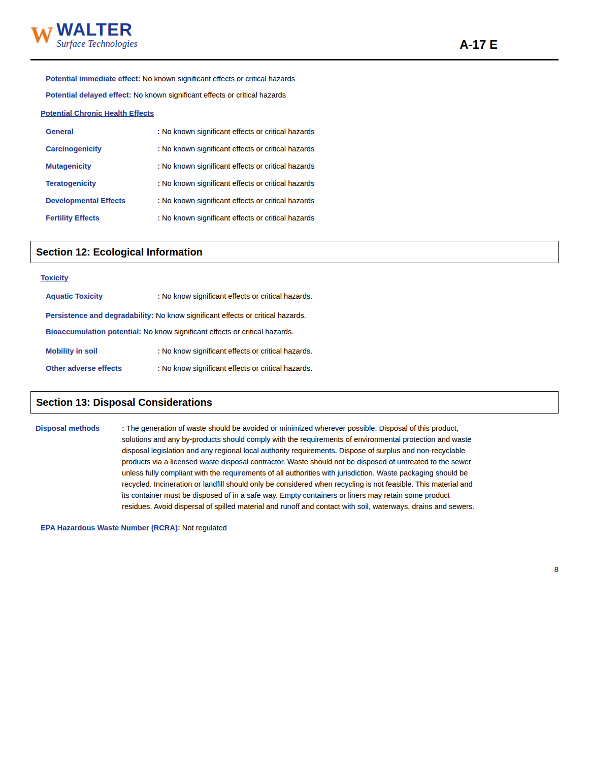W
WALTER
Surface Technologies
A-17 E
Potential immediate effect: No known significant effects or critical hazards
Potential delayed effect: No known significant effects or critical hazards
Potential Chronic Health Effects
| General | : No known significant effects or critical hazards |
| Carcinogenicity | : No known significant effects or critical hazards |
| Mutagenicity | : No known significant effects or critical hazards |
| Teratogenicity | : No known significant effects or critical hazards |
| Developmental Effects | : No known significant effects or critical hazards |
| Fertility Effects | : No known significant effects or critical hazards |
Section 12: Ecological Information
Toxicity
| Aquatic Toxicity | : No know significant effects or critical hazards. |
Persistence and degradability: No know significant effects or critical hazards.
Bioaccumulation potential: No know significant effects or critical hazards.
| Mobility in soil | : No know significant effects or critical hazards. |
| Other adverse effects | : No know significant effects or critical hazards. |
Section 13: Disposal Considerations
Disposal methods
: The generation of waste should be avoided or minimized wherever possible. Disposal of this product, solutions and any by-products should comply with the requirements of environmental protection and waste disposal legislation and any regional local authority requirements. Dispose of surplus and non-recyclable products via a licensed waste disposal contractor. Waste should not be disposed of untreated to the sewer unless fully compliant with the requirements of all authorities with jurisdiction. Waste packaging should be recycled. Incineration or landfill should only be considered when recycling is not feasible. This material and its container must be disposed of in a safe way. Empty containers or liners may retain some product residues. Avoid dispersal of spilled material and runoff and contact with soil, waterways, drains and sewers.
EPA Hazardous Waste Number (RCRA): Not regulated
8